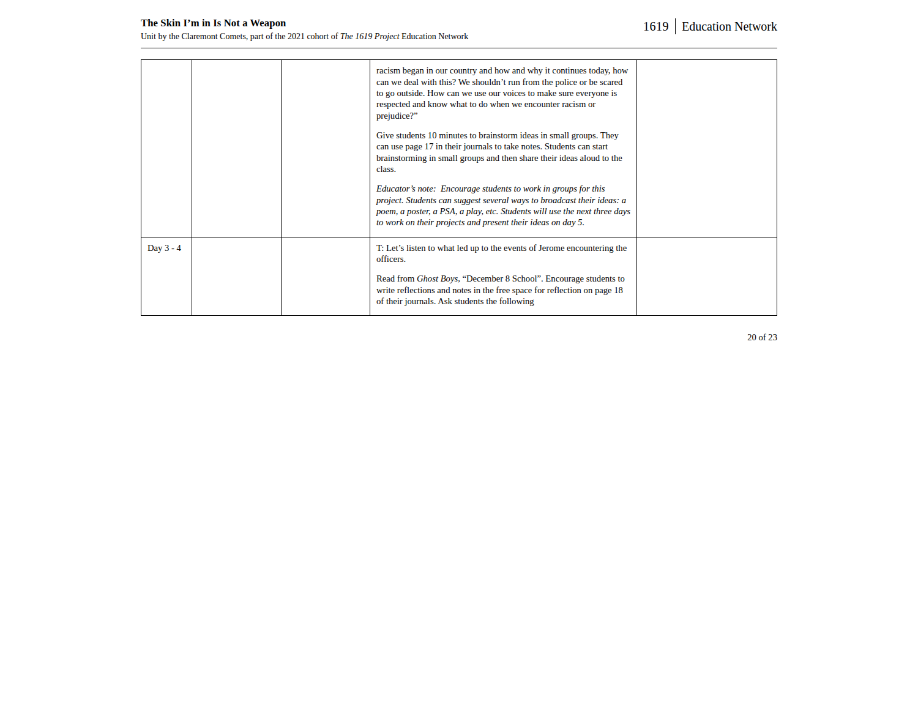The Skin I’m in Is Not a Weapon
Unit by the Claremont Comets, part of the 2021 cohort of The 1619 Project Education Network
1619 Education Network
| | | | racism began in our country and how and why it continues today, how can we deal with this? We shouldn’t run from the police or be scared to go outside. How can we use our voices to make sure everyone is respected and know what to do when we encounter racism or prejudice?” Give students 10 minutes to brainstorm ideas in small groups. They can use page 17 in their journals to take notes. Students can start brainstorming in small groups and then share their ideas aloud to the class. Educator’s note: Encourage students to work in groups for this project. Students can suggest several ways to broadcast their ideas: a poem, a poster, a PSA, a play, etc. Students will use the next three days to work on their projects and present their ideas on day 5. | |
| Day 3 - 4 | | | T: Let’s listen to what led up to the events of Jerome encountering the officers. Read from Ghost Boys , “December 8 School”. Encourage students to write reflections and notes in the free space for reflection on page 18 of their journals. Ask students the following | |
20 of 23